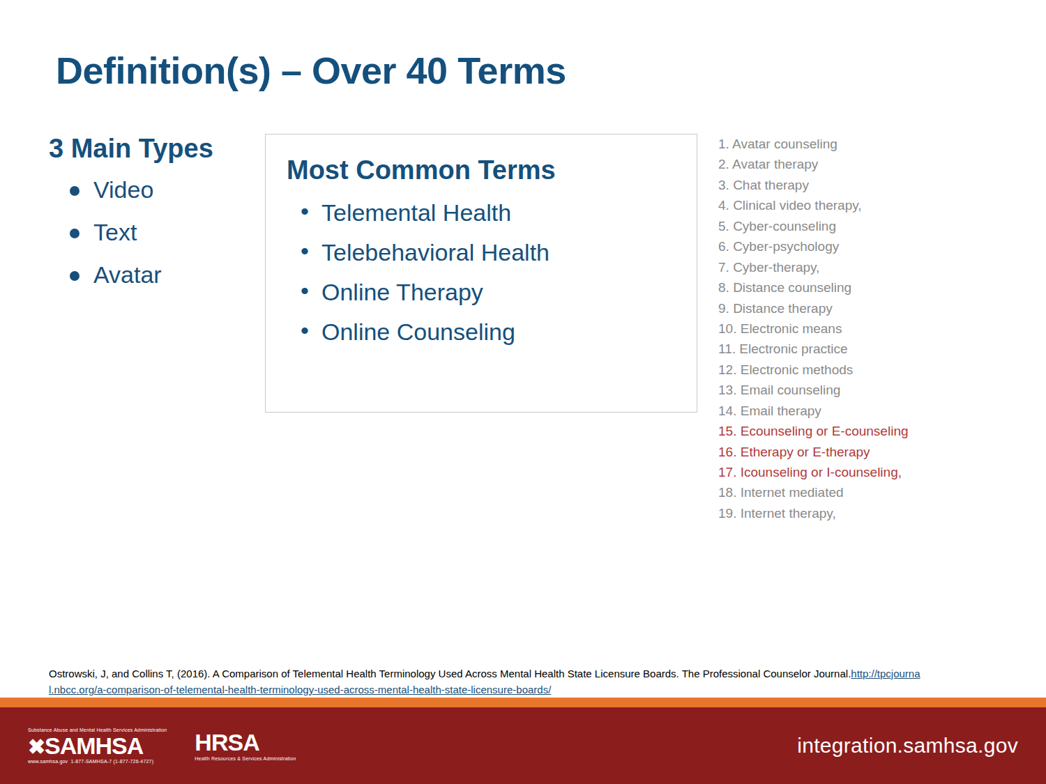Definition(s) – Over 40 Terms
3 Main Types
Video
Text
Avatar
Most Common Terms
Telemental Health
Telebehavioral Health
Online Therapy
Online Counseling
Avatar counseling
Avatar therapy
Chat therapy
Clinical video therapy,
Cyber-counseling
Cyber-psychology
Cyber-therapy,
Distance counseling
Distance therapy
Electronic means
Electronic practice
Electronic methods
Email counseling
Email therapy
Ecounseling or E-counseling
Etherapy or E-therapy
Icounseling or I-counseling,
Internet mediated
Internet therapy,
Ostrowski, J, and Collins T, (2016). A Comparison of Telemental Health Terminology Used Across Mental Health State Licensure Boards. The Professional Counselor Journal.http://tpcjournal.nbcc.org/a-comparison-of-telemental-health-terminology-used-across-mental-health-state-licensure-boards/
Substance Abuse and Mental Health Services Administration
✖SAMHSA
www.samhsa.gov 1-877-SAMHSA-7 (1-877-726-4727)
HRSA
Health Resources & Services Administration
integration.samhsa.gov